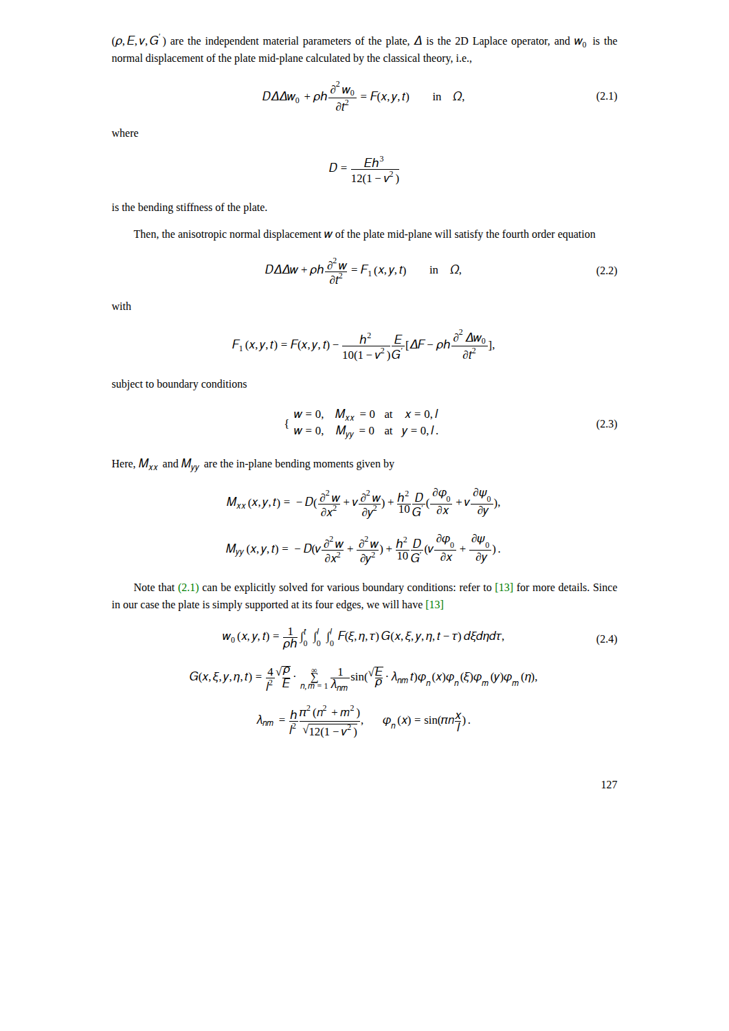(ρ,E,ν,G′) are the independent material parameters of the plate, Δ is the 2D Laplace operator, and w0 is the normal displacement of the plate mid-plane calculated by the classical theory, i.e.,
DΔΔw0 + ρh ∂2w0 ∂t2 = F(x,y,t) in Ω, (2.1)
where
D= Eh3 12(1−ν2)
is the bending stiffness of the plate.
Then, the anisotropic normal displacement w of the plate mid-plane will satisfy the fourth order equation
DΔΔw + ρh ∂2w ∂t2 = F1(x,y,t) in Ω, (2.2)
with
F1(x,y,t) = F(x,y,t) − h2 10(1−ν2) EG′ [ ΔF − ρh ∂2Δw0 ∂t2 ] ,
subject to boundary conditions
{ w=0, Mxx=0 at x=0,l w=0, Myy=0 at y=0,l. (2.3)
Here, Mxx and Myy are the in-plane bending moments given by
Mxx (x,y,t) = −D ( ∂2w ∂x2 + ν ∂2w ∂y2 ) + h210 DG′ ( ∂φ0 ∂x + ν ∂ψ0 ∂y ) ,
Myy (x,y,t) = −D ( ν ∂2w ∂x2 + ∂2w ∂y2 ) + h210 DG′ ( ν ∂φ0 ∂x + ∂ψ0 ∂y ) .
Note that (2.1) can be explicitly solved for various boundary conditions: refer to [13] for more details. Since in our case the plate is simply supported at its four edges, we will have [13]
w0 (x,y,t) = 1ρh ∫0t ∫0l ∫0l F(ξ,η,τ) G(x,ξ,y,η,t−τ) dξdηdτ, (2.4)
G(x,ξ,y,η,t) = 4l2 ρE · ∑ n,m=1 ∞ 1λnm sin ( Eρ · λnmt ) φn(x) φn(ξ) φm(y) φm(η) ,
λnm = hl2 π2(n2+m2) 12(1−ν2) , φn(x) = sin ( πn xl ) .
127